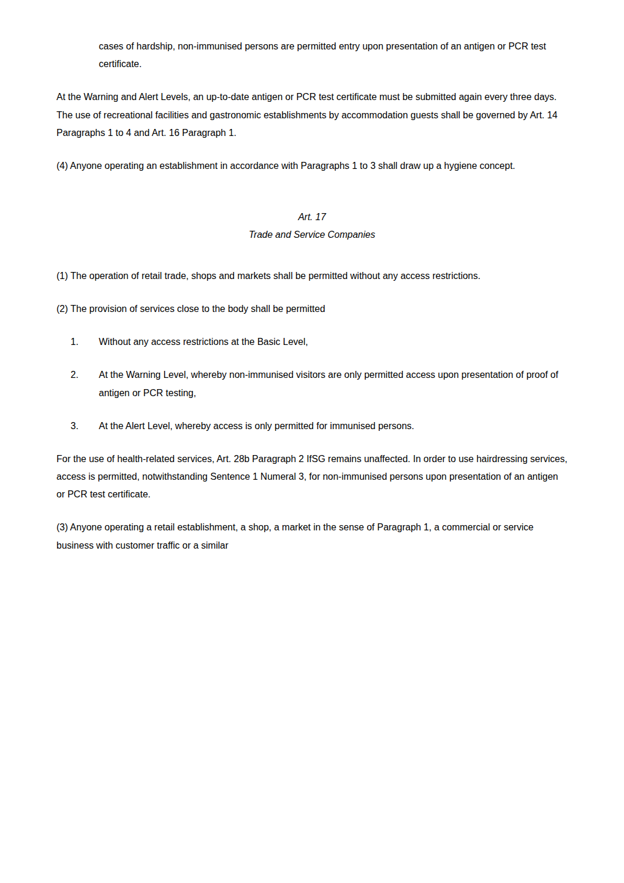cases of hardship, non-immunised persons are permitted entry upon presentation of an antigen or PCR test certificate.
At the Warning and Alert Levels, an up-to-date antigen or PCR test certificate must be submitted again every three days. The use of recreational facilities and gastronomic establishments by accommodation guests shall be governed by Art. 14 Paragraphs 1 to 4 and Art. 16 Paragraph 1.
(4) Anyone operating an establishment in accordance with Paragraphs 1 to 3 shall draw up a hygiene concept.
Art. 17
Trade and Service Companies
(1) The operation of retail trade, shops and markets shall be permitted without any access restrictions.
(2) The provision of services close to the body shall be permitted
1. Without any access restrictions at the Basic Level,
2. At the Warning Level, whereby non-immunised visitors are only permitted access upon presentation of proof of antigen or PCR testing,
3. At the Alert Level, whereby access is only permitted for immunised persons.
For the use of health-related services, Art. 28b Paragraph 2 IfSG remains unaffected. In order to use hairdressing services, access is permitted, notwithstanding Sentence 1 Numeral 3, for non-immunised persons upon presentation of an antigen or PCR test certificate.
(3) Anyone operating a retail establishment, a shop, a market in the sense of Paragraph 1, a commercial or service business with customer traffic or a similar